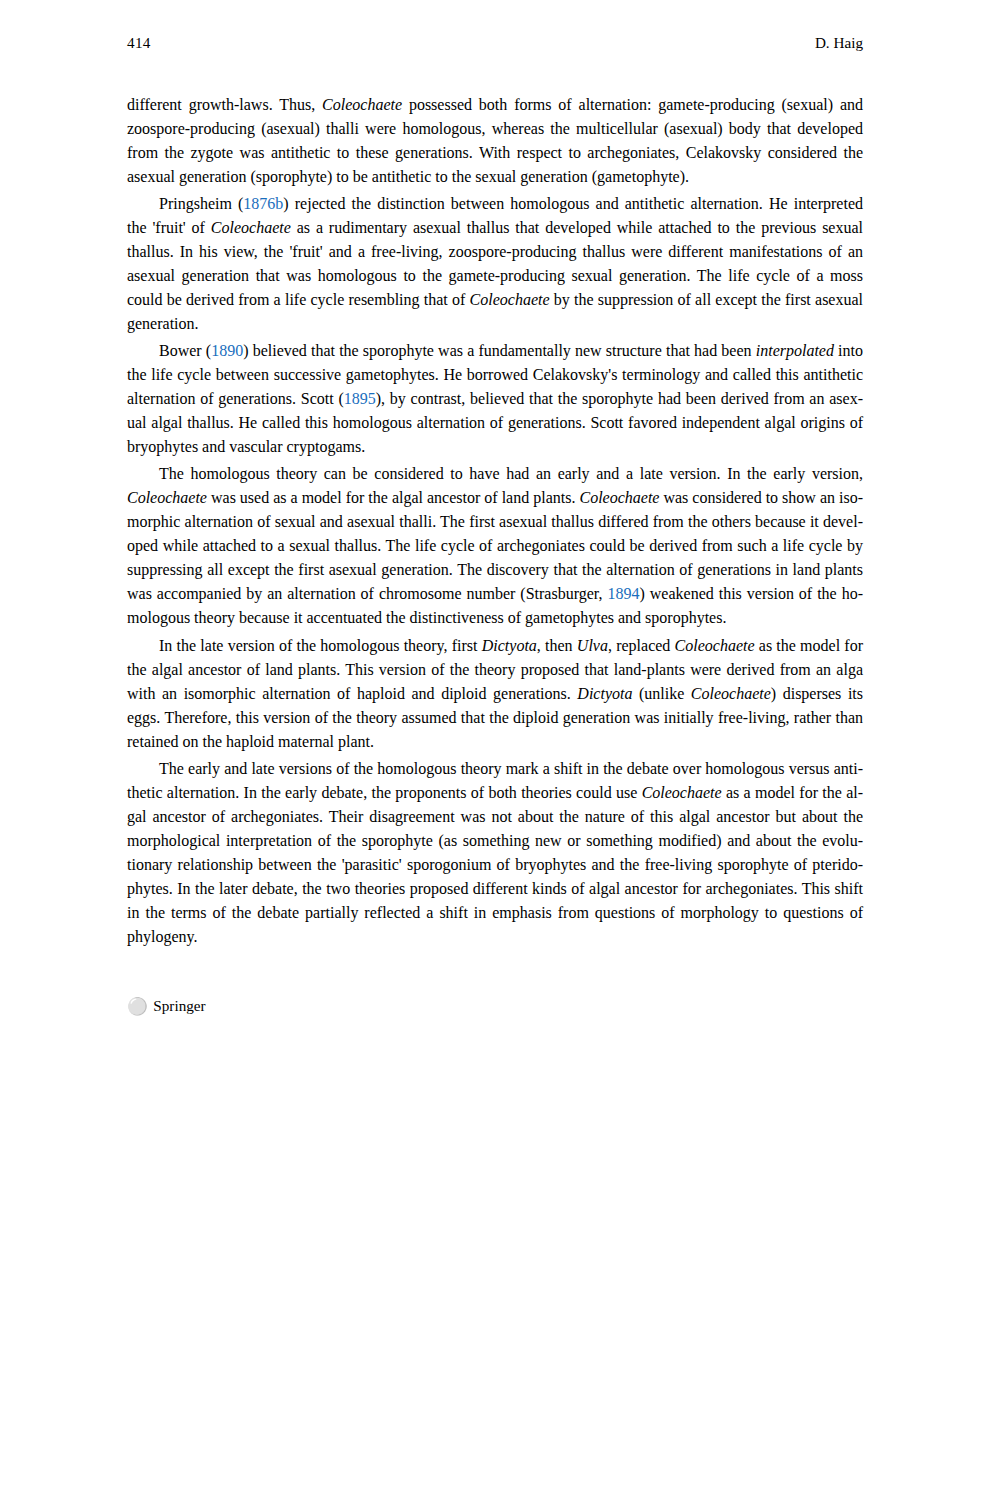414 D. Haig
different growth-laws. Thus, Coleochaete possessed both forms of alternation: gamete-producing (sexual) and zoospore-producing (asexual) thalli were homologous, whereas the multicellular (asexual) body that developed from the zygote was antithetic to these generations. With respect to archegoniates, Celakovsky considered the asexual generation (sporophyte) to be antithetic to the sexual generation (gametophyte).
Pringsheim (1876b) rejected the distinction between homologous and antithetic alternation. He interpreted the 'fruit' of Coleochaete as a rudimentary asexual thallus that developed while attached to the previous sexual thallus. In his view, the 'fruit' and a free-living, zoospore-producing thallus were different manifestations of an asexual generation that was homologous to the gamete-producing sexual generation. The life cycle of a moss could be derived from a life cycle resembling that of Coleochaete by the suppression of all except the first asexual generation.
Bower (1890) believed that the sporophyte was a fundamentally new structure that had been interpolated into the life cycle between successive gametophytes. He borrowed Celakovsky's terminology and called this antithetic alternation of generations. Scott (1895), by contrast, believed that the sporophyte had been derived from an asexual algal thallus. He called this homologous alternation of generations. Scott favored independent algal origins of bryophytes and vascular cryptogams.
The homologous theory can be considered to have had an early and a late version. In the early version, Coleochaete was used as a model for the algal ancestor of land plants. Coleochaete was considered to show an isomorphic alternation of sexual and asexual thalli. The first asexual thallus differed from the others because it developed while attached to a sexual thallus. The life cycle of archegoniates could be derived from such a life cycle by suppressing all except the first asexual generation. The discovery that the alternation of generations in land plants was accompanied by an alternation of chromosome number (Strasburger, 1894) weakened this version of the homologous theory because it accentuated the distinctiveness of gametophytes and sporophytes.
In the late version of the homologous theory, first Dictyota, then Ulva, replaced Coleochaete as the model for the algal ancestor of land plants. This version of the theory proposed that land-plants were derived from an alga with an isomorphic alternation of haploid and diploid generations. Dictyota (unlike Coleochaete) disperses its eggs. Therefore, this version of the theory assumed that the diploid generation was initially free-living, rather than retained on the haploid maternal plant.
The early and late versions of the homologous theory mark a shift in the debate over homologous versus antithetic alternation. In the early debate, the proponents of both theories could use Coleochaete as a model for the algal ancestor of archegoniates. Their disagreement was not about the nature of this algal ancestor but about the morphological interpretation of the sporophyte (as something new or something modified) and about the evolutionary relationship between the 'parasitic' sporogonium of bryophytes and the free-living sporophyte of pteridophytes. In the later debate, the two theories proposed different kinds of algal ancestor for archegoniates. This shift in the terms of the debate partially reflected a shift in emphasis from questions of morphology to questions of phylogeny.
⚪ Springer